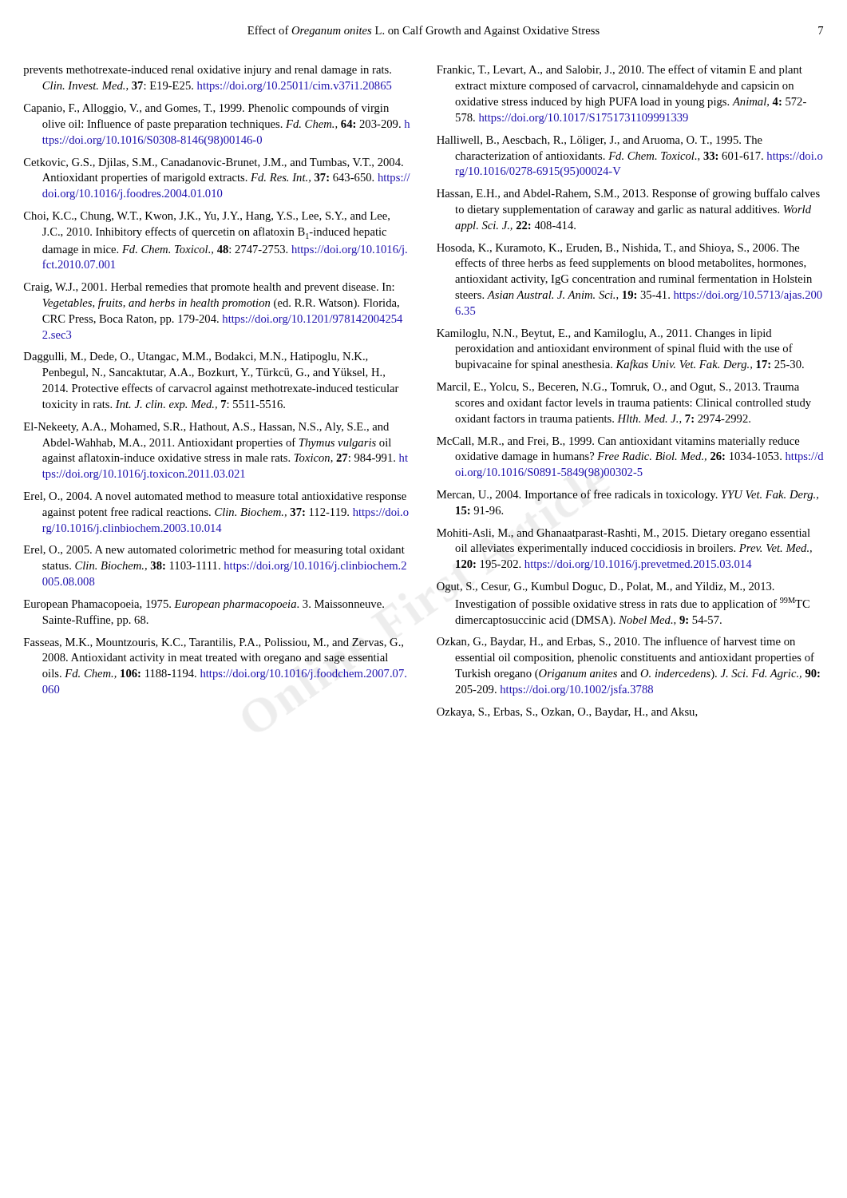Online First Article
7 Effect of Oreganum onites L. on Calf Growth and Against Oxidative Stress
prevents methotrexate-induced renal oxidative injury and renal damage in rats. Clin. Invest. Med., 37: E19-E25. https://doi.org/10.25011/cim.v37i1.20865
Capanio, F., Alloggio, V., and Gomes, T., 1999. Phenolic compounds of virgin olive oil: Influence of paste preparation techniques. Fd. Chem., 64: 203-209. https://doi.org/10.1016/S0308-8146(98)00146-0
Cetkovic, G.S., Djilas, S.M., Canadanovic-Brunet, J.M., and Tumbas, V.T., 2004. Antioxidant properties of marigold extracts. Fd. Res. Int., 37: 643-650. https://doi.org/10.1016/j.foodres.2004.01.010
Choi, K.C., Chung, W.T., Kwon, J.K., Yu, J.Y., Hang, Y.S., Lee, S.Y., and Lee, J.C., 2010. Inhibitory effects of quercetin on aflatoxin B1-induced hepatic damage in mice. Fd. Chem. Toxicol., 48: 2747-2753. https://doi.org/10.1016/j.fct.2010.07.001
Craig, W.J., 2001. Herbal remedies that promote health and prevent disease. In: Vegetables, fruits, and herbs in health promotion (ed. R.R. Watson). Florida, CRC Press, Boca Raton, pp. 179-204. https://doi.org/10.1201/9781420042542.sec3
Daggulli, M., Dede, O., Utangac, M.M., Bodakci, M.N., Hatipoglu, N.K., Penbegul, N., Sancaktutar, A.A., Bozkurt, Y., Türkcü, G., and Yüksel, H., 2014. Protective effects of carvacrol against methotrexate-induced testicular toxicity in rats. Int. J. clin. exp. Med., 7: 5511-5516.
El-Nekeety, A.A., Mohamed, S.R., Hathout, A.S., Hassan, N.S., Aly, S.E., and Abdel-Wahhab, M.A., 2011. Antioxidant properties of Thymus vulgaris oil against aflatoxin-induce oxidative stress in male rats. Toxicon, 27: 984-991. https://doi.org/10.1016/j.toxicon.2011.03.021
Erel, O., 2004. A novel automated method to measure total antioxidative response against potent free radical reactions. Clin. Biochem., 37: 112-119. https://doi.org/10.1016/j.clinbiochem.2003.10.014
Erel, O., 2005. A new automated colorimetric method for measuring total oxidant status. Clin. Biochem., 38: 1103-1111. https://doi.org/10.1016/j.clinbiochem.2005.08.008
European Phamacopoeia, 1975. European pharmacopoeia. 3. Maissonneuve. Sainte-Ruffine, pp. 68.
Fasseas, M.K., Mountzouris, K.C., Tarantilis, P.A., Polissiou, M., and Zervas, G., 2008. Antioxidant activity in meat treated with oregano and sage essential oils. Fd. Chem., 106: 1188-1194. https://doi.org/10.1016/j.foodchem.2007.07.060
Frankic, T., Levart, A., and Salobir, J., 2010. The effect of vitamin E and plant extract mixture composed of carvacrol, cinnamaldehyde and capsicin on oxidative stress induced by high PUFA load in young pigs. Animal, 4: 572-578. https://doi.org/10.1017/S1751731109991339
Halliwell, B., Aescbach, R., Löliger, J., and Aruoma, O. T., 1995. The characterization of antioxidants. Fd. Chem. Toxicol., 33: 601-617. https://doi.org/10.1016/0278-6915(95)00024-V
Hassan, E.H., and Abdel-Rahem, S.M., 2013. Response of growing buffalo calves to dietary supplementation of caraway and garlic as natural additives. World appl. Sci. J., 22: 408-414.
Hosoda, K., Kuramoto, K., Eruden, B., Nishida, T., and Shioya, S., 2006. The effects of three herbs as feed supplements on blood metabolites, hormones, antioxidant activity, IgG concentration and ruminal fermentation in Holstein steers. Asian Austral. J. Anim. Sci., 19: 35-41. https://doi.org/10.5713/ajas.2006.35
Kamiloglu, N.N., Beytut, E., and Kamiloglu, A., 2011. Changes in lipid peroxidation and antioxidant environment of spinal fluid with the use of bupivacaine for spinal anesthesia. Kafkas Univ. Vet. Fak. Derg., 17: 25-30.
Marcil, E., Yolcu, S., Beceren, N.G., Tomruk, O., and Ogut, S., 2013. Trauma scores and oxidant factor levels in trauma patients: Clinical controlled study oxidant factors in trauma patients. Hlth. Med. J., 7: 2974-2992.
McCall, M.R., and Frei, B., 1999. Can antioxidant vitamins materially reduce oxidative damage in humans? Free Radic. Biol. Med., 26: 1034-1053. https://doi.org/10.1016/S0891-5849(98)00302-5
Mercan, U., 2004. Importance of free radicals in toxicology. YYU Vet. Fak. Derg., 15: 91-96.
Mohiti-Asli, M., and Ghanaatparast-Rashti, M., 2015. Dietary oregano essential oil alleviates experimentally induced coccidiosis in broilers. Prev. Vet. Med., 120: 195-202. https://doi.org/10.1016/j.prevetmed.2015.03.014
Ogut, S., Cesur, G., Kumbul Doguc, D., Polat, M., and Yildiz, M., 2013. Investigation of possible oxidative stress in rats due to application of 99MTC dimercaptosuccinic acid (DMSA). Nobel Med., 9: 54-57.
Ozkan, G., Baydar, H., and Erbas, S., 2010. The influence of harvest time on essential oil composition, phenolic constituents and antioxidant properties of Turkish oregano (Origanum anites and O. indercedens). J. Sci. Fd. Agric., 90: 205-209. https://doi.org/10.1002/jsfa.3788
Ozkaya, S., Erbas, S., Ozkan, O., Baydar, H., and Aksu,